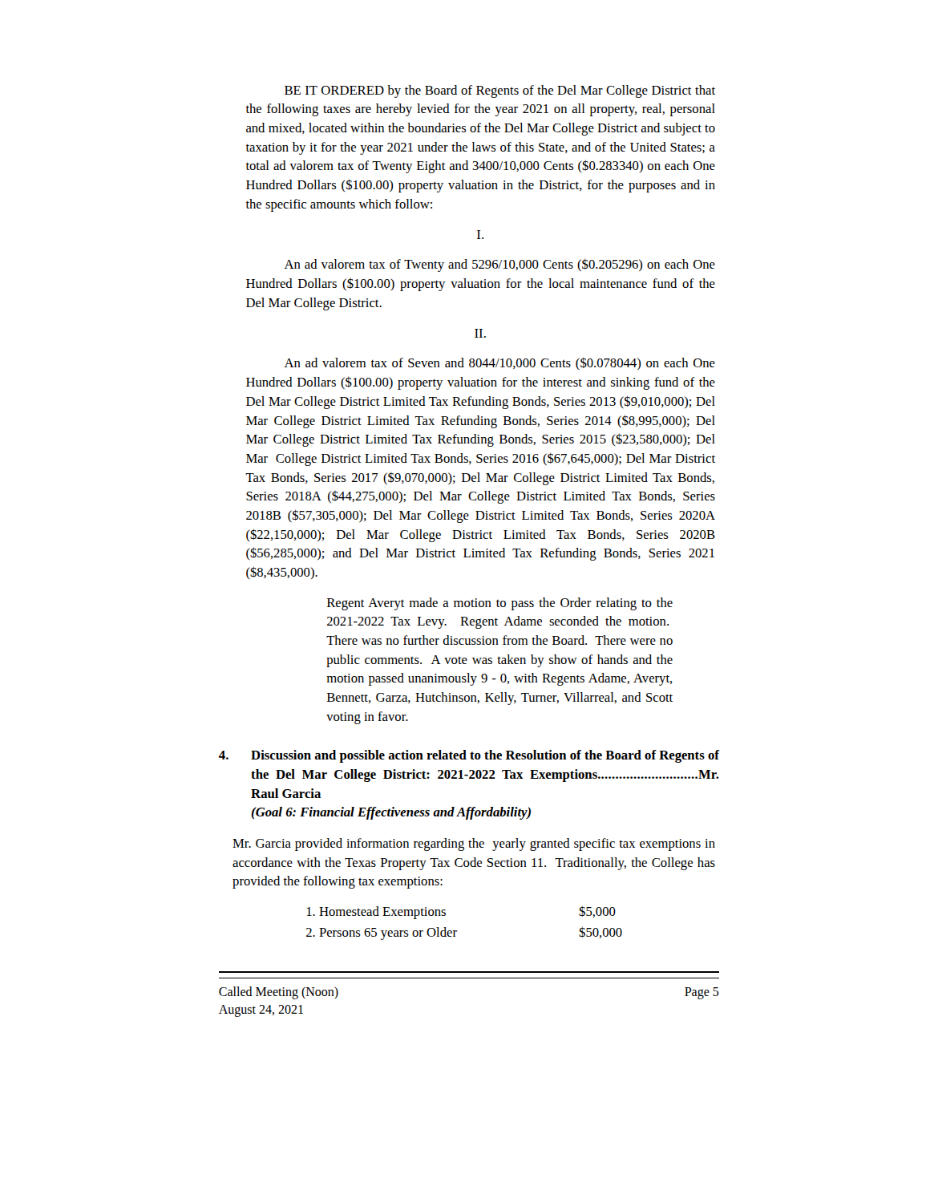BE IT ORDERED by the Board of Regents of the Del Mar College District that the following taxes are hereby levied for the year 2021 on all property, real, personal and mixed, located within the boundaries of the Del Mar College District and subject to taxation by it for the year 2021 under the laws of this State, and of the United States; a total ad valorem tax of Twenty Eight and 3400/10,000 Cents ($0.283340) on each One Hundred Dollars ($100.00) property valuation in the District, for the purposes and in the specific amounts which follow:
I.
An ad valorem tax of Twenty and 5296/10,000 Cents ($0.205296) on each One Hundred Dollars ($100.00) property valuation for the local maintenance fund of the Del Mar College District.
II.
An ad valorem tax of Seven and 8044/10,000 Cents ($0.078044) on each One Hundred Dollars ($100.00) property valuation for the interest and sinking fund of the Del Mar College District Limited Tax Refunding Bonds, Series 2013 ($9,010,000); Del Mar College District Limited Tax Refunding Bonds, Series 2014 ($8,995,000); Del Mar College District Limited Tax Refunding Bonds, Series 2015 ($23,580,000); Del Mar College District Limited Tax Bonds, Series 2016 ($67,645,000); Del Mar District Tax Bonds, Series 2017 ($9,070,000); Del Mar College District Limited Tax Bonds, Series 2018A ($44,275,000); Del Mar College District Limited Tax Bonds, Series 2018B ($57,305,000); Del Mar College District Limited Tax Bonds, Series 2020A ($22,150,000); Del Mar College District Limited Tax Bonds, Series 2020B ($56,285,000); and Del Mar District Limited Tax Refunding Bonds, Series 2021 ($8,435,000).
Regent Averyt made a motion to pass the Order relating to the 2021-2022 Tax Levy. Regent Adame seconded the motion. There was no further discussion from the Board. There were no public comments. A vote was taken by show of hands and the motion passed unanimously 9 - 0, with Regents Adame, Averyt, Bennett, Garza, Hutchinson, Kelly, Turner, Villarreal, and Scott voting in favor.
4.
Discussion and possible action related to the Resolution of the Board of Regents of the Del Mar College District: 2021-2022 Tax Exemptions............................ Mr. Raul Garcia (Goal 6: Financial Effectiveness and Affordability)
Mr. Garcia provided information regarding the yearly granted specific tax exemptions in accordance with the Texas Property Tax Code Section 11. Traditionally, the College has provided the following tax exemptions:
1. Homestead Exemptions$5,000
2. Persons 65 years or Older$50,000
Called Meeting (Noon)
August 24, 2021
Page 5